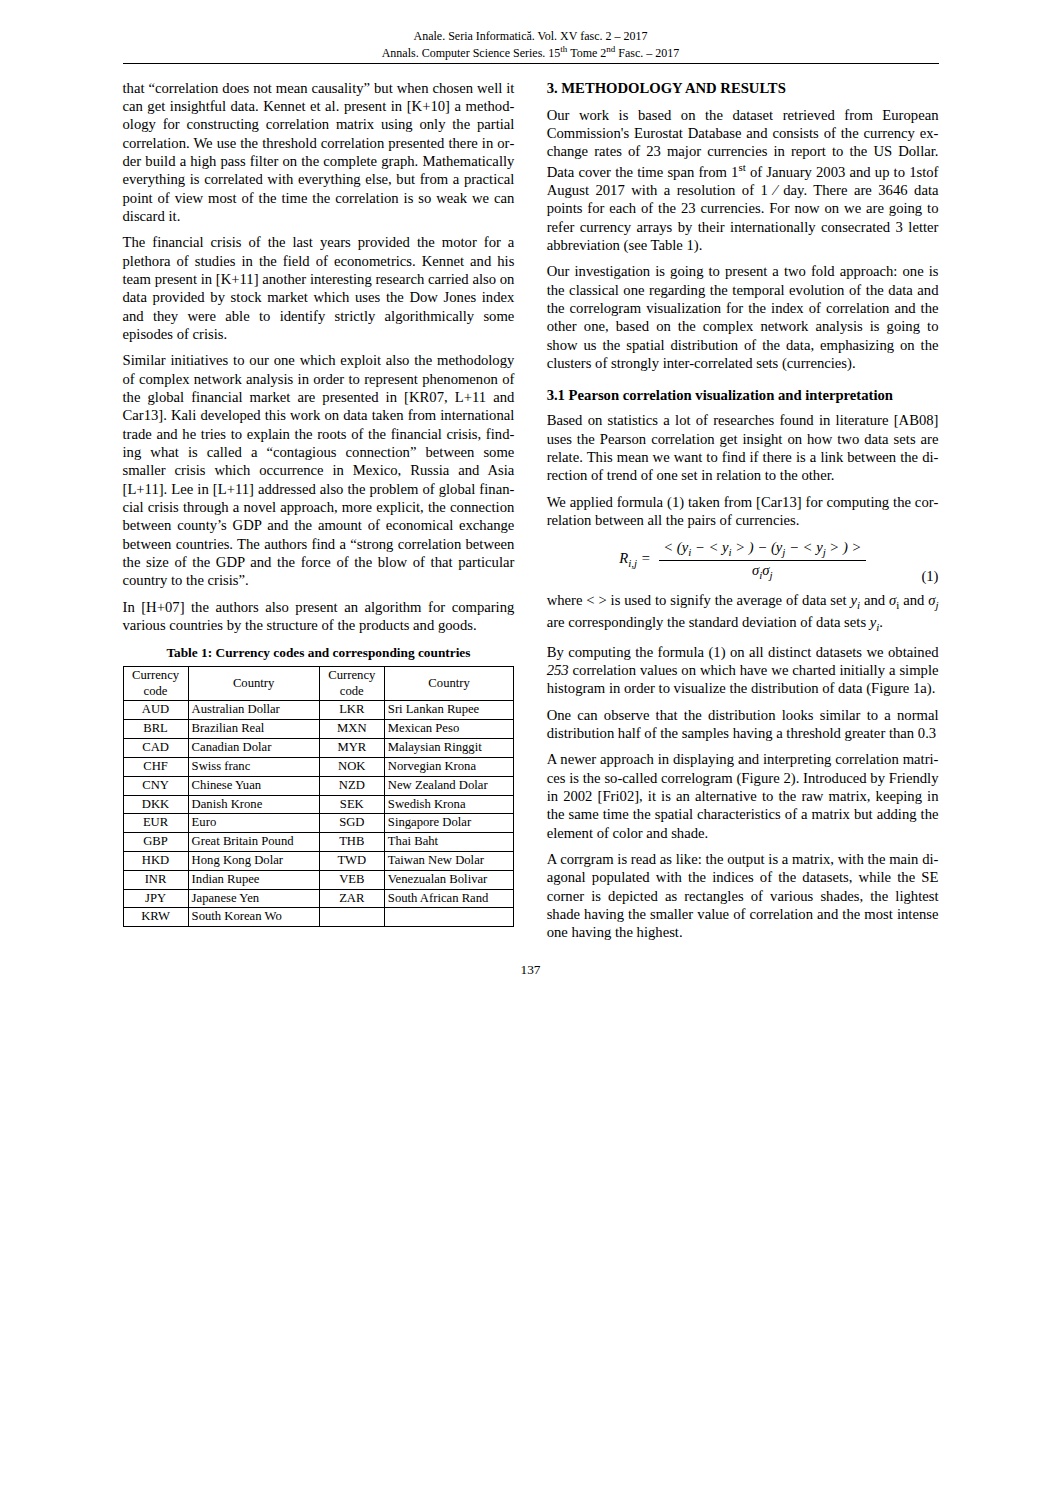Anale. Seria Informatică. Vol. XV fasc. 2 – 2017
Annals. Computer Science Series. 15th Tome 2nd Fasc. – 2017
that “correlation does not mean causality” but when chosen well it can get insightful data. Kennet et al. present in [K+10] a methodology for constructing correlation matrix using only the partial correlation. We use the threshold correlation presented there in order build a high pass filter on the complete graph. Mathematically everything is correlated with everything else, but from a practical point of view most of the time the correlation is so weak we can discard it.
The financial crisis of the last years provided the motor for a plethora of studies in the field of econometrics. Kennet and his team present in [K+11] another interesting research carried also on data provided by stock market which uses the Dow Jones index and they were able to identify strictly algorithmically some episodes of crisis.
Similar initiatives to our one which exploit also the methodology of complex network analysis in order to represent phenomenon of the global financial market are presented in [KR07, L+11 and Car13]. Kali developed this work on data taken from international trade and he tries to explain the roots of the financial crisis, finding what is called a “contagious connection” between some smaller crisis which occurrence in Mexico, Russia and Asia [L+11]. Lee in [L+11] addressed also the problem of global financial crisis through a novel approach, more explicit, the connection between county’s GDP and the amount of economical exchange between countries. The authors find a “strong correlation between the size of the GDP and the force of the blow of that particular country to the crisis”.
In [H+07] the authors also present an algorithm for comparing various countries by the structure of the products and goods.
Table 1: Currency codes and corresponding countries
| Currency code | Country | Currency code | Country |
| --- | --- | --- | --- |
| AUD | Australian Dollar | LKR | Sri Lankan Rupee |
| BRL | Brazilian Real | MXN | Mexican Peso |
| CAD | Canadian Dolar | MYR | Malaysian Ringgit |
| CHF | Swiss franc | NOK | Norvegian Krona |
| CNY | Chinese Yuan | NZD | New Zealand Dolar |
| DKK | Danish Krone | SEK | Swedish Krona |
| EUR | Euro | SGD | Singapore Dolar |
| GBP | Great Britain Pound | THB | Thai Baht |
| HKD | Hong Kong Dolar | TWD | Taiwan New Dolar |
| INR | Indian Rupee | VEB | Venezualan Bolivar |
| JPY | Japanese Yen | ZAR | South African Rand |
| KRW | South Korean Wo | | |
3. METHODOLOGY AND RESULTS
Our work is based on the dataset retrieved from European Commission's Eurostat Database and consists of the currency exchange rates of 23 major currencies in report to the US Dollar. Data cover the time span from 1st of January 2003 and up to 1stof August 2017 with a resolution of 1 ⁄ day. There are 3646 data points for each of the 23 currencies. For now on we are going to refer currency arrays by their internationally consecrated 3 letter abbreviation (see Table 1).
Our investigation is going to present a two fold approach: one is the classical one regarding the temporal evolution of the data and the correlogram visualization for the index of correlation and the other one, based on the complex network analysis is going to show us the spatial distribution of the data, emphasizing on the clusters of strongly inter-correlated sets (currencies).
3.1 Pearson correlation visualization and interpretation
Based on statistics a lot of researches found in literature [AB08] uses the Pearson correlation get insight on how two data sets are relate. This mean we want to find if there is a link between the direction of trend of one set in relation to the other.
We applied formula (1) taken from [Car13] for computing the correlation between all the pairs of currencies.
Ri,j = < (yi − < yi > ) − (yj − < yj > ) > σiσj (1)
where < > is used to signify the average of data set yi and σi and σj are correspondingly the standard deviation of data sets yi.
By computing the formula (1) on all distinct datasets we obtained 253 correlation values on which have we charted initially a simple histogram in order to visualize the distribution of data (Figure 1a).
One can observe that the distribution looks similar to a normal distribution half of the samples having a threshold greater than 0.3
A newer approach in displaying and interpreting correlation matrices is the so-called correlogram (Figure 2). Introduced by Friendly in 2002 [Fri02], it is an alternative to the raw matrix, keeping in the same time the spatial characteristics of a matrix but adding the element of color and shade.
A corrgram is read as like: the output is a matrix, with the main diagonal populated with the indices of the datasets, while the SE corner is depicted as rectangles of various shades, the lightest shade having the smaller value of correlation and the most intense one having the highest.
137